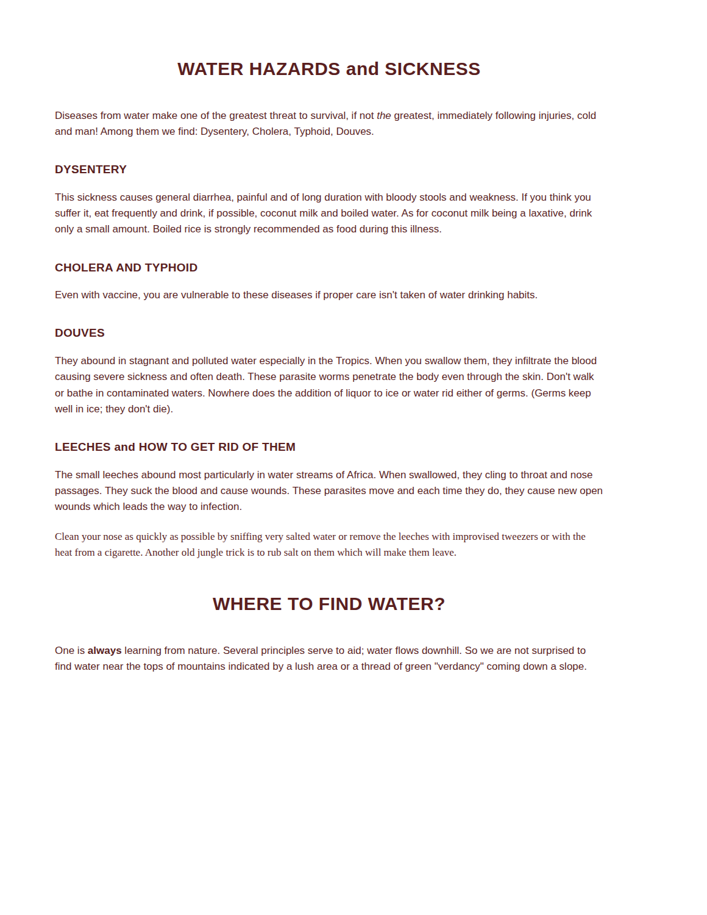WATER HAZARDS and SICKNESS
Diseases from water make one of the greatest threat to survival, if not the greatest, immediately following injuries, cold and man! Among them we find: Dysentery, Cholera, Typhoid, Douves.
DYSENTERY
This sickness causes general diarrhea, painful and of long duration with bloody stools and weakness. If you think you suffer it, eat frequently and drink, if possible, coconut milk and boiled water. As for coconut milk being a laxative, drink only a small amount. Boiled rice is strongly recommended as food during this illness.
CHOLERA AND TYPHOID
Even with vaccine, you are vulnerable to these diseases if proper care isn't taken of water drinking habits.
DOUVES
They abound in stagnant and polluted water especially in the Tropics. When you swallow them, they infiltrate the blood causing severe sickness and often death. These parasite worms penetrate the body even through the skin. Don't walk or bathe in contaminated waters. Nowhere does the addition of liquor to ice or water rid either of germs. (Germs keep well in ice; they don't die).
LEECHES and HOW TO GET RID OF THEM
The small leeches abound most particularly in water streams of Africa. When swallowed, they cling to throat and nose passages. They suck the blood and cause wounds. These parasites move and each time they do, they cause new open wounds which leads the way to infection.
Clean your nose as quickly as possible by sniffing very salted water or remove the leeches with improvised tweezers or with the heat from a cigarette. Another old jungle trick is to rub salt on them which will make them leave.
WHERE TO FIND WATER?
One is always learning from nature. Several principles serve to aid; water flows downhill. So we are not surprised to find water near the tops of mountains indicated by a lush area or a thread of green "verdancy" coming down a slope.